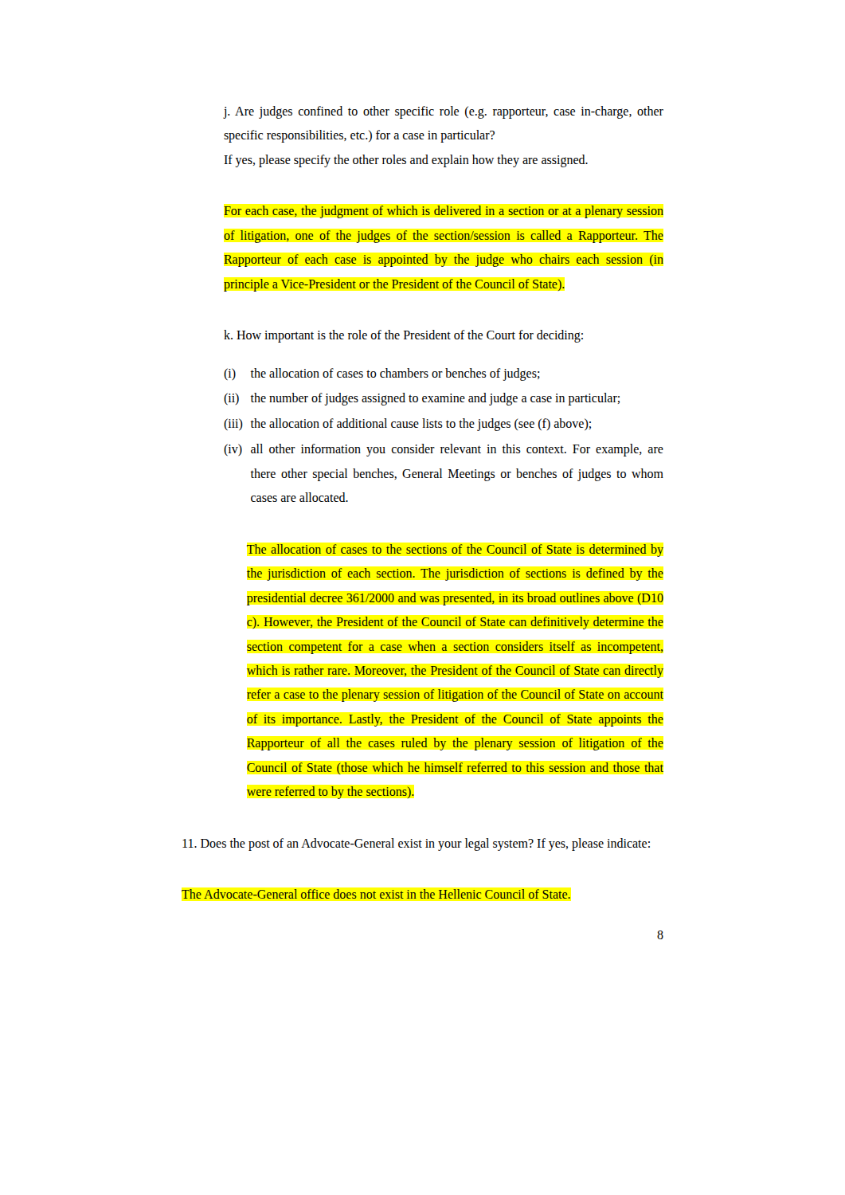j. Are judges confined to other specific role (e.g. rapporteur, case in-charge, other specific responsibilities, etc.) for a case in particular?
If yes, please specify the other roles and explain how they are assigned.
For each case, the judgment of which is delivered in a section or at a plenary session of litigation, one of the judges of the section/session is called a Rapporteur. The Rapporteur of each case is appointed by the judge who chairs each session (in principle a Vice-President or the President of the Council of State).
k. How important is the role of the President of the Court for deciding:
(i) the allocation of cases to chambers or benches of judges;
(ii) the number of judges assigned to examine and judge a case in particular;
(iii) the allocation of additional cause lists to the judges (see (f) above);
(iv) all other information you consider relevant in this context. For example, are there other special benches, General Meetings or benches of judges to whom cases are allocated.
The allocation of cases to the sections of the Council of State is determined by the jurisdiction of each section. The jurisdiction of sections is defined by the presidential decree 361/2000 and was presented, in its broad outlines above (D10 c). However, the President of the Council of State can definitively determine the section competent for a case when a section considers itself as incompetent, which is rather rare. Moreover, the President of the Council of State can directly refer a case to the plenary session of litigation of the Council of State on account of its importance. Lastly, the President of the Council of State appoints the Rapporteur of all the cases ruled by the plenary session of litigation of the Council of State (those which he himself referred to this session and those that were referred to by the sections).
11. Does the post of an Advocate-General exist in your legal system? If yes, please indicate:
The Advocate-General office does not exist in the Hellenic Council of State.
8